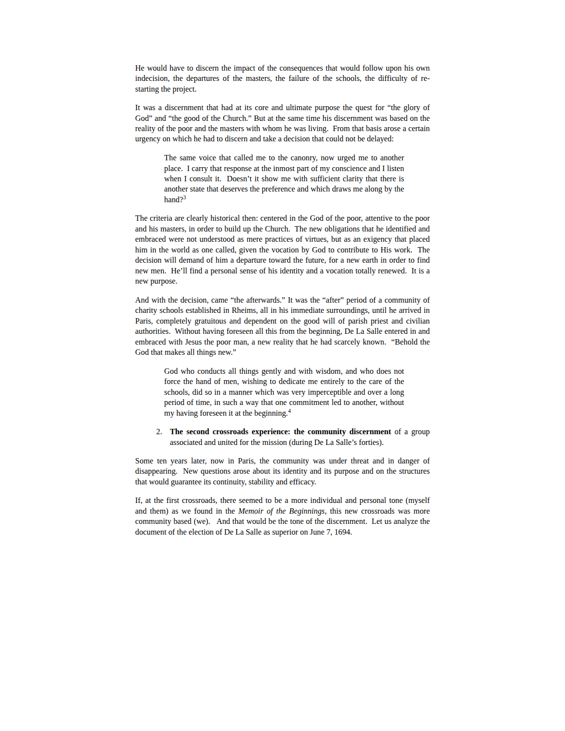He would have to discern the impact of the consequences that would follow upon his own indecision, the departures of the masters, the failure of the schools, the difficulty of re-starting the project.
It was a discernment that had at its core and ultimate purpose the quest for “the glory of God” and “the good of the Church.” But at the same time his discernment was based on the reality of the poor and the masters with whom he was living. From that basis arose a certain urgency on which he had to discern and take a decision that could not be delayed:
The same voice that called me to the canonry, now urged me to another place. I carry that response at the inmost part of my conscience and I listen when I consult it. Doesn’t it show me with sufficient clarity that there is another state that deserves the preference and which draws me along by the hand?3
The criteria are clearly historical then: centered in the God of the poor, attentive to the poor and his masters, in order to build up the Church. The new obligations that he identified and embraced were not understood as mere practices of virtues, but as an exigency that placed him in the world as one called, given the vocation by God to contribute to His work. The decision will demand of him a departure toward the future, for a new earth in order to find new men. He’ll find a personal sense of his identity and a vocation totally renewed. It is a new purpose.
And with the decision, came “the afterwards.” It was the “after” period of a community of charity schools established in Rheims, all in his immediate surroundings, until he arrived in Paris, completely gratuitous and dependent on the good will of parish priest and civilian authorities. Without having foreseen all this from the beginning, De La Salle entered in and embraced with Jesus the poor man, a new reality that he had scarcely known. “Behold the God that makes all things new.”
God who conducts all things gently and with wisdom, and who does not force the hand of men, wishing to dedicate me entirely to the care of the schools, did so in a manner which was very imperceptible and over a long period of time, in such a way that one commitment led to another, without my having foreseen it at the beginning.4
The second crossroads experience: the community discernment of a group associated and united for the mission (during De La Salle’s forties).
Some ten years later, now in Paris, the community was under threat and in danger of disappearing. New questions arose about its identity and its purpose and on the structures that would guarantee its continuity, stability and efficacy.
If, at the first crossroads, there seemed to be a more individual and personal tone (myself and them) as we found in the Memoir of the Beginnings, this new crossroads was more community based (we). And that would be the tone of the discernment. Let us analyze the document of the election of De La Salle as superior on June 7, 1694.